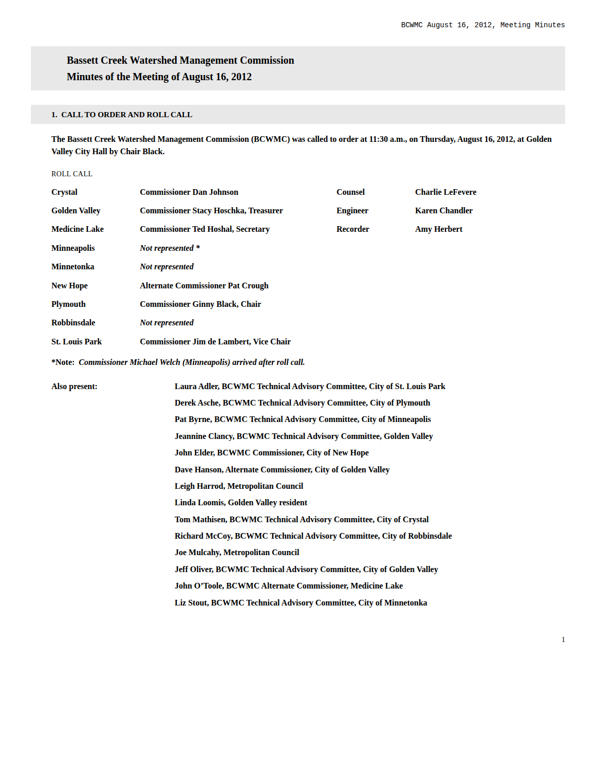BCWMC August 16, 2012, Meeting Minutes
Bassett Creek Watershed Management Commission
Minutes of the Meeting of August 16, 2012
1. CALL TO ORDER AND ROLL CALL
The Bassett Creek Watershed Management Commission (BCWMC) was called to order at 11:30 a.m., on Thursday, August 16, 2012, at Golden Valley City Hall by Chair Black.
ROLL CALL
| Crystal | Commissioner Dan Johnson | Counsel | Charlie LeFevere |
| Golden Valley | Commissioner Stacy Hoschka, Treasurer | Engineer | Karen Chandler |
| Medicine Lake | Commissioner Ted Hoshal, Secretary | Recorder | Amy Herbert |
| Minneapolis | Not represented * | | |
| Minnetonka | Not represented | | |
| New Hope | Alternate Commissioner Pat Crough | | |
| Plymouth | Commissioner Ginny Black, Chair | | |
| Robbinsdale | Not represented | | |
| St. Louis Park | Commissioner Jim de Lambert, Vice Chair | | |
*Note: Commissioner Michael Welch (Minneapolis) arrived after roll call.
| Also present: | Laura Adler, BCWMC Technical Advisory Committee, City of St. Louis Park Derek Asche, BCWMC Technical Advisory Committee, City of Plymouth Pat Byrne, BCWMC Technical Advisory Committee, City of Minneapolis Jeannine Clancy, BCWMC Technical Advisory Committee, Golden Valley John Elder, BCWMC Commissioner, City of New Hope Dave Hanson, Alternate Commissioner, City of Golden Valley Leigh Harrod, Metropolitan Council Linda Loomis, Golden Valley resident Tom Mathisen, BCWMC Technical Advisory Committee, City of Crystal Richard McCoy, BCWMC Technical Advisory Committee, City of Robbinsdale Joe Mulcahy, Metropolitan Council Jeff Oliver, BCWMC Technical Advisory Committee, City of Golden Valley John O’Toole, BCWMC Alternate Commissioner, Medicine Lake Liz Stout, BCWMC Technical Advisory Committee, City of Minnetonka |
1